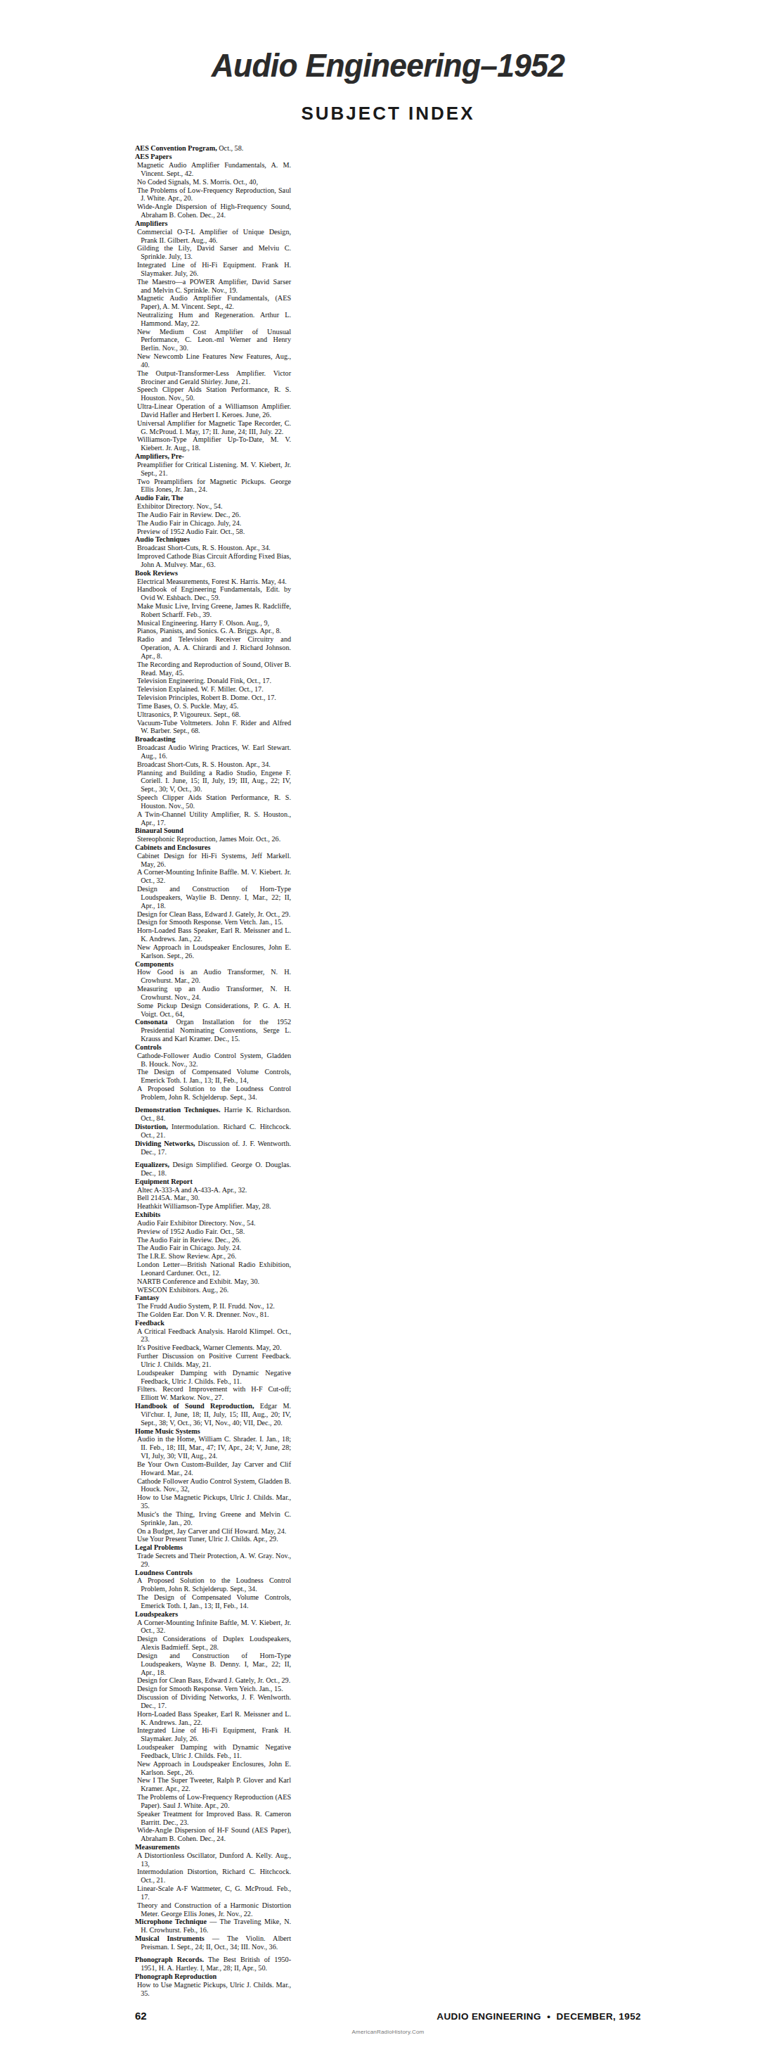Audio Engineering–1952
SUBJECT INDEX
AES Convention Program, Oct., 58.
AES Papers
Magnetic Audio Amplifier Fundamentals, A. M. Vincent. Sept., 42.
No Coded Signals, M. S. Morris. Oct., 40,
The Problems of Low-Frequency Reproduction, Saul J. White. Apr., 20.
Wide-Angle Dispersion of High-Frequency Sound, Abraham B. Cohen. Dec., 24.
Amplifiers
Commercial O-T-L Amplifier of Unique Design, Prank II. Gilbert. Aug., 46.
Gilding the Lily, David Sarser and Melviu C. Sprinkle. July, 13.
Integrated Line of Hi-Fi Equipment. Frank H. Slaymaker. July, 26.
The Maestro—a POWER Amplifier, David Sarser and Melvin C. Sprinkle. Nov., 19.
Magnetic Audio Amplifier Fundamentals, (AES Paper), A. M. Vincent. Sept., 42.
Neutralizing Hum and Regeneration. Arthur L. Hammond. May, 22.
New Medium Cost Amplifier of Unusual Performance, C. Leon.-ml Werner and Henry Berlin. Nov., 30.
New Newcomb Line Features New Features, Aug., 40.
The Output-Transformer-Less Amplifier. Victor Brociner and Gerald Shirley. June, 21.
Speech Clipper Aids Station Performance, R. S. Houston. Nov., 50.
Ultra-Linear Operation of a Williamson Amplifier. David Hafler and Herbert I. Keroes. June, 26.
Universal Amplifier for Magnetic Tape Recorder, C. G. McProud. I. May, 17; II. June, 24; III, July. 22.
Williamson-Type Amplifier Up-To-Date, M. V. Kiebert. Jr. Aug., 18.
Amplifiers, Pre-
Preamplifier for Critical Listening. M. V. Kiebert, Jr. Sept., 21.
Two Preamplifiers for Magnetic Pickups. George Ellis Jones, Jr. Jan., 24.
Audio Fair, The
Exhibitor Directory. Nov., 54.
The Audio Fair in Review. Dec., 26.
The Audio Fair in Chicago. July, 24.
Preview of 1952 Audio Fair. Oct., 58.
Audio Techniques
Broadcast Short-Cuts, R. S. Houston. Apr., 34.
Improved Cathode Bias Circuit Affording Fixed Bias, John A. Mulvey. Mar., 63.
Book Reviews
Electrical Measurements, Forest K. Harris. May, 44.
Handbook of Engineering Fundamentals, Edit. by Ovid W. Eshbach. Dec., 59.
Make Music Live, Irving Greene, James R. Radcliffe, Robert Scharff. Feb., 39.
Musical Engineering. Harry F. Olson. Aug., 9,
Pianos, Pianists, and Sonics. G. A. Briggs. Apr., 8.
Radio and Television Receiver Circuitry and Operation, A. A. Chirardi and J. Richard Johnson. Apr., 8.
The Recording and Reproduction of Sound, Oliver B. Read. May, 45.
Television Engineering. Donald Fink, Oct., 17.
Television Explained. W. F. Miller. Oct., 17.
Television Principles, Robert B. Dome. Oct., 17.
Time Bases, O. S. Puckle. May, 45.
Ultrasonics, P. Vigoureux. Sept., 68.
Vacuum-Tube Voltmeters. John F. Rider and Alfred W. Barber. Sept., 68.
Broadcasting
Broadcast Audio Wiring Practices, W. Earl Stewart. Aug., 16.
Broadcast Short-Cuts, R. S. Houston. Apr., 34.
Planning and Building a Radio Studio, Engene F. Coriell. I. June, 15; II, July, 19; III, Aug., 22; IV, Sept., 30; V, Oct., 30.
Speech Clipper Aids Station Performance, R. S. Houston. Nov., 50.
A Twin-Channel Utility Amplifier, R. S. Houston., Apr., 17.
Binaural Sound
Stereophonic Reproduction, James Moir. Oct., 26.
Cabinets and Enclosures
Cabinet Design for Hi-Fi Systems, Jeff Markell. May, 26.
A Corner-Mounting Infinite Baffle. M. V. Kiebert. Jr. Oct., 32.
Design and Construction of Horn-Type Loudspeakers, Waylie B. Denny. I, Mar., 22; II, Apr., 18.
Design for Clean Bass, Edward J. Gately, Jr. Oct., 29.
Design for Smooth Response. Vern Vetch. Jan., 15.
Horn-Loaded Bass Speaker, Earl R. Meissner and L. K. Andrews. Jan., 22.
New Approach in Loudspeaker Enclosures, John E. Karlson. Sept., 26.
Components
How Good is an Audio Transformer, N. H. Crowhurst. Mar., 20.
Measuring up an Audio Transformer, N. H. Crowhurst. Nov., 24.
Some Pickup Design Considerations, P. G. A. H. Voigt. Oct., 64,
Consonata Organ Installation for the 1952 Presidential Nominating Conventions, Serge L. Krauss and Karl Kramer. Dec., 15.
Controls
Cathode-Follower Audio Control System, Gladden B. Houck. Nov., 32.
The Design of Compensated Volume Controls, Emerick Toth. I. Jan., 13; II, Feb., 14,
A Proposed Solution to the Loudness Control Problem, John R. Schjelderup. Sept., 34.
Demonstration Techniques. Harrie K. Richardson. Oct., 84.
Distortion, Intermodulation. Richard C. Hitchcock. Oct., 21.
Dividing Networks, Discussion of. J. F. Wentworth. Dec., 17.
Equalizers, Design Simplified. George O. Douglas. Dec., 18.
Equipment Report
Altec A-333-A and A-433-A. Apr., 32.
Bell 2145A. Mar., 30.
Heathkit Williamson-Type Amplifier. May, 28.
Exhibits
Audio Fair Exhibitor Directory. Nov., 54.
Preview of 1952 Audio Fair. Oct., 58.
The Audio Fair in Review. Dec., 26.
The Audio Fair in Chicago. July. 24.
The I.R.E. Show Review. Apr., 26.
London Letter—British National Radio Exhibition, Leonard Carduner. Oct., 12.
NARTB Conference and Exhibit. May, 30.
WESCON Exhibitors. Aug., 26.
Fantasy
The Frudd Audio System, P. II. Frudd. Nov., 12.
The Golden Ear. Don V. R. Drenner. Nov., 81.
Feedback
A Critical Feedback Analysis. Harold Klimpel. Oct., 23.
It's Positive Feedback, Warner Clements. May, 20.
Further Discussion on Positive Current Feedback. Ulric J. Childs. May, 21.
Loudspeaker Damping with Dynamic Negative Feedback, Ulric J. Childs. Feb., 11.
Filters. Record Improvement with H-F Cut-off; Elliott W. Markow. Nov., 27.
Handbook of Sound Reproduction, Edgar M. Vil'chur. I, June, 18; II, July, 15; III, Aug., 20; IV, Sept., 38; V, Oct., 36; VI, Nov., 40; VII, Dec., 20.
Home Music Systems
Audio in the Home, William C. Shrader. I. Jan., 18; II. Feb., 18; III, Mar., 47; IV, Apr., 24; V, June, 28; VI, July, 30; VII, Aug., 24.
Be Your Own Custom-Builder, Jay Carver and Clif Howard. Mar., 24.
Cathode Follower Audio Control System, Gladden B. Houck. Nov., 32,
How to Use Magnetic Pickups, Ulric J. Childs. Mar., 35.
Music's the Thing, Irving Greene and Melvin C. Sprinkle, Jan., 20.
On a Budget, Jay Carver and Clif Howard. May, 24.
Use Your Present Tuner, Ulric J. Childs. Apr., 29.
Legal Problems
Trade Secrets and Their Protection, A. W. Gray. Nov., 29.
Loudness Controls
A Proposed Solution to the Loudness Control Problem, John R. Schjelderup. Sept., 34.
The Design of Compensated Volume Controls, Emerick Toth. I, Jan., 13; II, Feb., 14.
Loudspeakers
A Corner-Mounting Infinite Baftle, M. V. Kiebert, Jr. Oct., 32.
Design Considerations of Duplex Loudspeakers, Alexis Badmieff. Sept., 28.
Design and Construction of Horn-Type Loudspeakers, Wayne B. Denny. I, Mar., 22; II, Apr., 18.
Design for Clean Bass, Edward J. Gately, Jr. Oct., 29.
Design for Smooth Response. Vern Yeich. Jan., 15.
Discussion of Dividing Networks, J. F. Wenlworth. Dec., 17.
Horn-Loaded Bass Speaker, Earl R. Meissner and L. K. Andrews. Jan., 22.
Integrated Line of Hi-Fi Equipment, Frank H. Slaymaker. July, 26.
Loudspeaker Damping with Dynamic Negative Feedback, Ulric J. Childs. Feb., 11.
New Approach in Loudspeaker Enclosures, John E. Karlson. Sept., 26.
New I The Super Tweeter, Ralph P. Glover and Karl Kramer. Apr., 22.
The Problems of Low-Frequency Reproduction (AES Paper). Saul J. White. Apr., 20.
Speaker Treatment for Improved Bass. R. Cameron Barritt. Dec., 23.
Wide-Angle Dispersion of H-F Sound (AES Paper), Abraham B. Cohen. Dec., 24.
Measurements
A Distortionless Oscillator, Dunford A. Kelly. Aug., 13,
Intermodulation Distortion, Richard C. Hitchcock. Oct., 21.
Linear-Scale A-F Wattmeter, C, G. McProud. Feb., 17.
Theory and Construction of a Harmonic Distortion Meter. George Ellis Jones, Jr. Nov., 22.
Microphone Technique — The Traveling Mike, N. H. Crowhurst. Feb., 16.
Musical Instruments — The Violin. Albert Preisman. I. Sept., 24; II, Oct., 34; III. Nov., 36.
Phonograph Records. The Best British of 1950-1951, H. A. Hartley. I, Mar., 28; II, Apr., 50.
Phonograph Reproduction
How to Use Magnetic Pickups, Ulric J. Childs. Mar., 35.
62
AUDIO ENGINEERING • DECEMBER, 1952
AmericanRadioHistory.Com